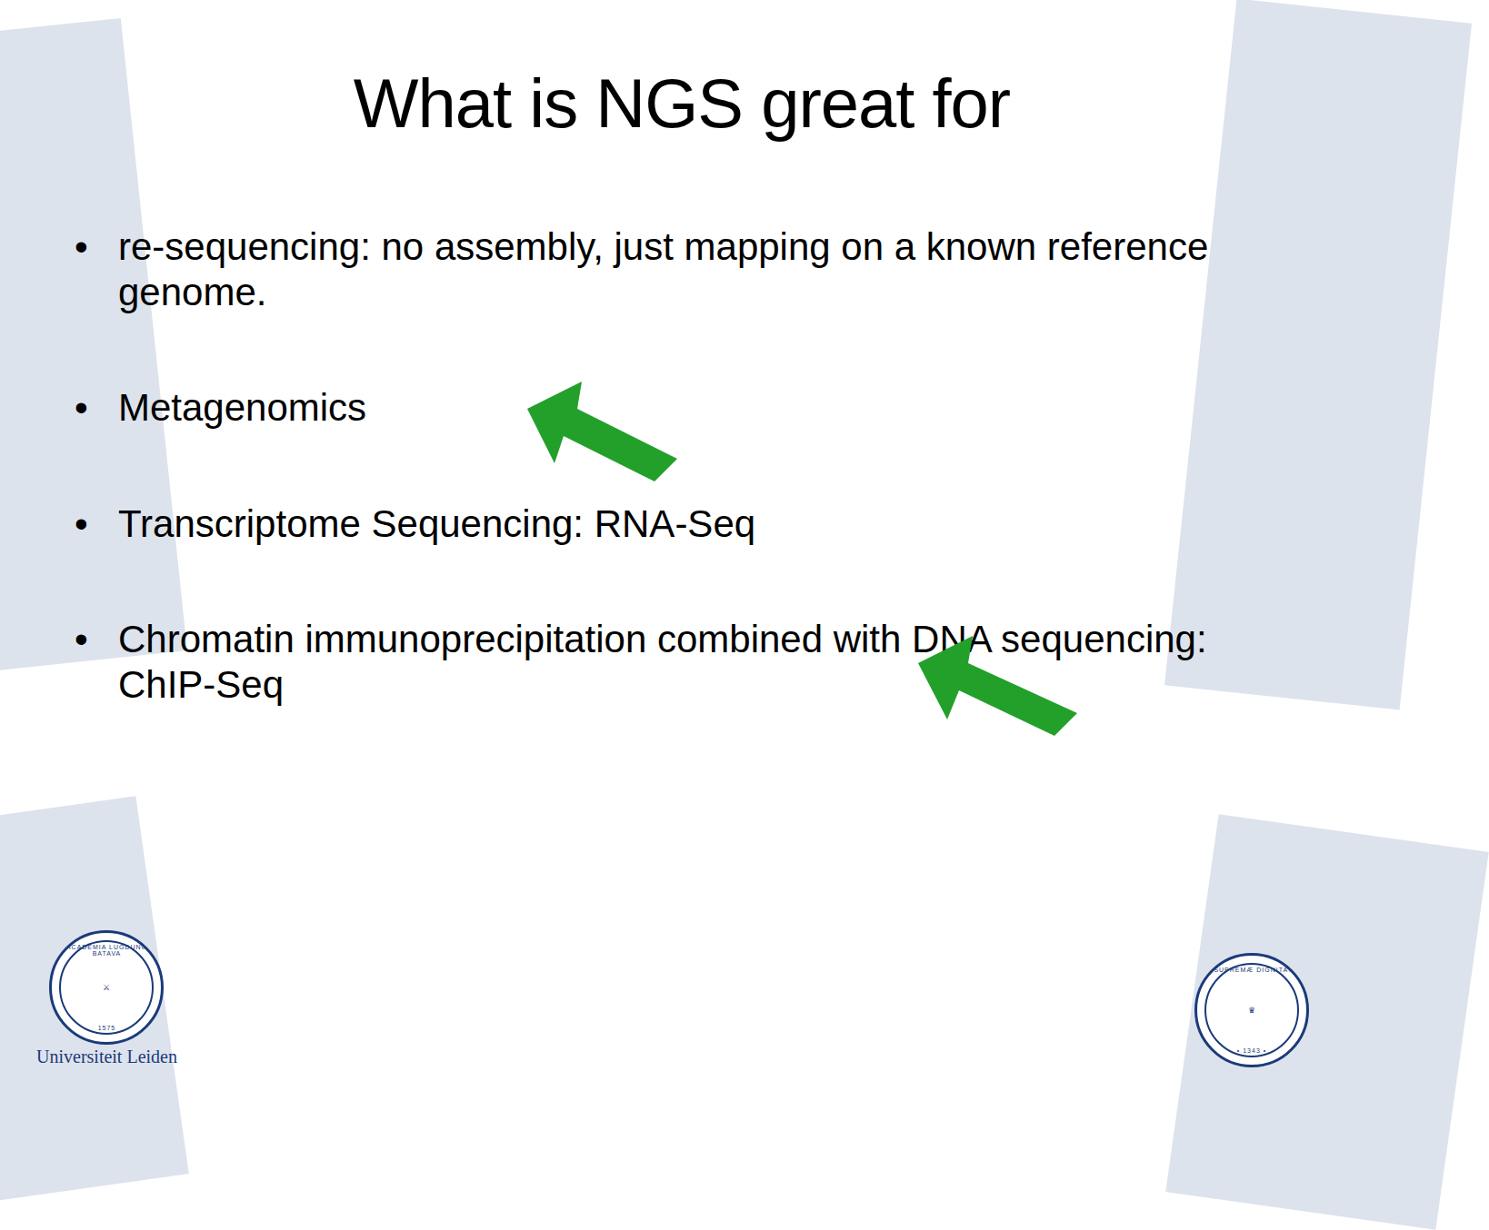What is NGS great for
re-sequencing: no assembly, just mapping on a known reference genome.
Metagenomics
Transcriptome Sequencing: RNA-Seq
Chromatin immunoprecipitation combined with DNA sequencing: ChIP-Seq
ACADEMIA LUGDUNO BATAVA
⚔
1575
Universiteit Leiden
IN SUPREMÆ DIGNITATIS
♛
• 1343 •